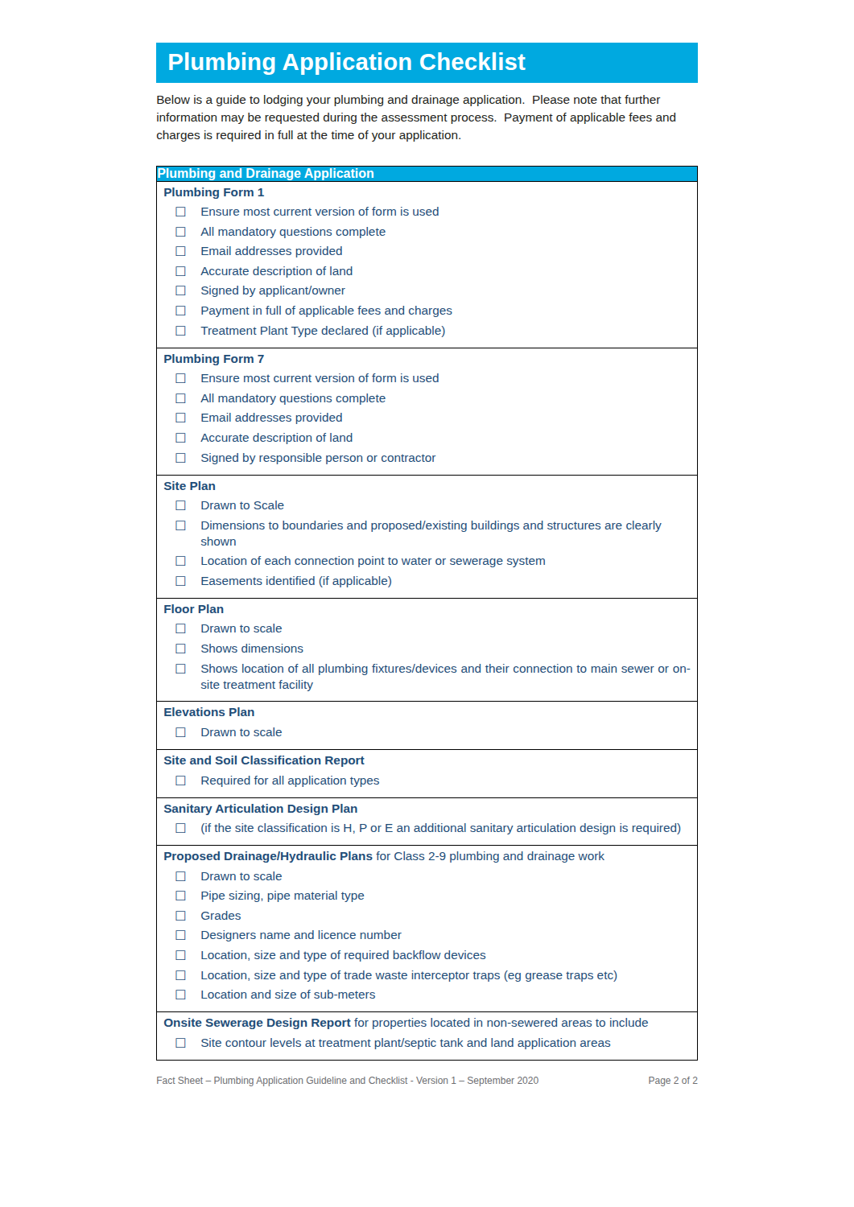Plumbing Application Checklist
Below is a guide to lodging your plumbing and drainage application. Please note that further information may be requested during the assessment process. Payment of applicable fees and charges is required in full at the time of your application.
| Plumbing and Drainage Application |
| Plumbing Form 1 / ☐ / Ensure most current version of form is used / / ☐ / All mandatory questions complete / / ☐ / Email addresses provided / / ☐ / Accurate description of land / / ☐ / Signed by applicant/owner / / ☐ / Payment in full of applicable fees and charges / / ☐ / Treatment Plant Type declared (if applicable) / |
| Plumbing Form 7 / ☐ / Ensure most current version of form is used / / ☐ / All mandatory questions complete / / ☐ / Email addresses provided / / ☐ / Accurate description of land / / ☐ / Signed by responsible person or contractor / |
| Site Plan / ☐ / Drawn to Scale / / ☐ / Dimensions to boundaries and proposed/existing buildings and structures are clearly shown / / ☐ / Location of each connection point to water or sewerage system / / ☐ / Easements identified (if applicable) / |
| Floor Plan / ☐ / Drawn to scale / / ☐ / Shows dimensions / / ☐ / Shows location of all plumbing fixtures/devices and their connection to main sewer or on-site treatment facility / |
| Elevations Plan / ☐ / Drawn to scale / |
| Site and Soil Classification Report / ☐ / Required for all application types / |
| Sanitary Articulation Design Plan / ☐ / (if the site classification is H, P or E an additional sanitary articulation design is required) / |
| Proposed Drainage/Hydraulic Plans for Class 2-9 plumbing and drainage work / ☐ / Drawn to scale / / ☐ / Pipe sizing, pipe material type / / ☐ / Grades / / ☐ / Designers name and licence number / / ☐ / Location, size and type of required backflow devices / / ☐ / Location, size and type of trade waste interceptor traps (eg grease traps etc) / / ☐ / Location and size of sub-meters / |
| Onsite Sewerage Design Report for properties located in non-sewered areas to include / ☐ / Site contour levels at treatment plant/septic tank and land application areas / |
Fact Sheet – Plumbing Application Guideline and Checklist - Version 1 – September 2020
Page 2 of 2